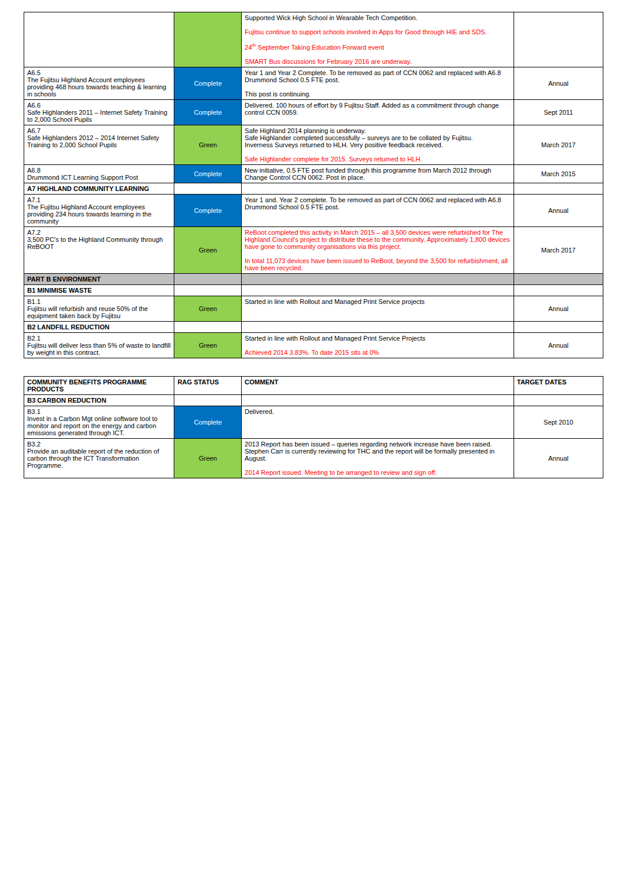| | | Supported Wick High School in Wearable Tech Competition. Fujitsu continue to support schools involved in Apps for Good through HIE and SDS. 24 th September Taking Education Forward event SMART Bus discussions for February 2016 are underway. | |
| A6.5 The Fujitsu Highland Account employees providing 468 hours towards teaching & learning in schools | Complete | Year 1 and Year 2 Complete. To be removed as part of CCN 0062 and replaced with A6.8 Drummond School 0.5 FTE post. This post is continuing. | Annual |
| A6.6 Safe Highlanders 2011 – Internet Safety Training to 2,000 School Pupils | Complete | Delivered. 100 hours of effort by 9 Fujitsu Staff. Added as a commitment through change control CCN 0059. | Sept 2011 |
| A6.7 Safe Highlanders 2012 – 2014 Internet Safety Training to 2,000 School Pupils | Green | Safe Highland 2014 planning is underway. Safe Highlander completed successfully – surveys are to be collated by Fujitsu. Inverness Surveys returned to HLH. Very positive feedback received. Safe Highlander complete for 2015. Surveys returned to HLH. | March 2017 |
| A6.8 Drummond ICT Learning Support Post | Complete | New initiative, 0.5 FTE post funded through this programme from March 2012 through Change Control CCN 0062. Post in place. | March 2015 |
| A7 HIGHLAND COMMUNITY LEARNING | | | |
| A7.1 The Fujitsu Highland Account employees providing 234 hours towards learning in the community | Complete | Year 1 and. Year 2 complete. To be removed as part of CCN 0062 and replaced with A6.8 Drummond School 0.5 FTE post. | Annual |
| A7.2 3,500 PC's to the Highland Community through ReBOOT | Green | ReBoot completed this activity in March 2015 – all 3,500 devices were refurbished for The Highland Council's project to distribute these to the community. Approximately 1,800 devices have gone to community organisations via this project. In total 11,073 devices have been issued to ReBoot, beyond the 3,500 for refurbishment, all have been recycled. | March 2017 |
| PART B ENVIRONMENT | | | |
| B1 MINIMISE WASTE | | | |
| B1.1 Fujitsu will refurbish and reuse 50% of the equipment taken back by Fujitsu | Green | Started in line with Rollout and Managed Print Service projects | Annual |
| B2 LANDFILL REDUCTION | | | |
| B2.1 Fujitsu will deliver less than 5% of waste to landfill by weight in this contract. | Green | Started in line with Rollout and Managed Print Service Projects Achieved 2014 3.83%. To date 2015 sits at 0% | Annual |
| COMMUNITY BENEFITS PROGRAMME PRODUCTS | RAG STATUS | COMMENT | TARGET DATES |
| --- | --- | --- | --- |
| B3 CARBON REDUCTION | | | |
| B3.1 Invest in a Carbon Mgt online software tool to monitor and report on the energy and carbon emissions generated through ICT. | Complete | Delivered. | Sept 2010 |
| B3.2 Provide an auditable report of the reduction of carbon through the ICT Transformation Programme. | Green | 2013 Report has been issued – queries regarding network increase have been raised. Stephen Carr is currently reviewing for THC and the report will be formally presented in August. 2014 Report issued. Meeting to be arranged to review and sign off. | Annual |